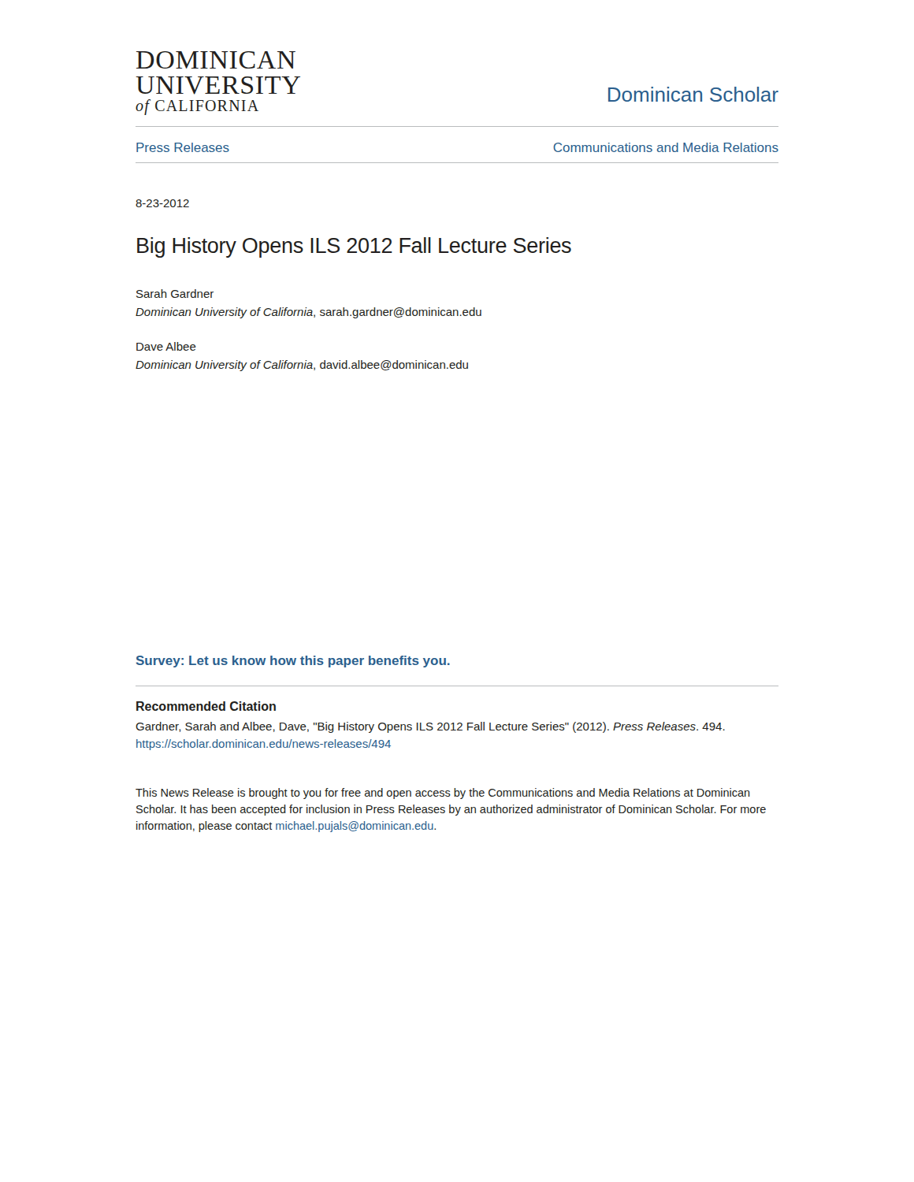DOMINICAN UNIVERSITY of CALIFORNIA
Dominican Scholar
Press Releases
Communications and Media Relations
8-23-2012
Big History Opens ILS 2012 Fall Lecture Series
Sarah Gardner Dominican University of California, sarah.gardner@dominican.edu
Dave Albee Dominican University of California, david.albee@dominican.edu
Survey: Let us know how this paper benefits you.
Recommended Citation
Gardner, Sarah and Albee, Dave, "Big History Opens ILS 2012 Fall Lecture Series" (2012). Press Releases. 494.
https://scholar.dominican.edu/news-releases/494
This News Release is brought to you for free and open access by the Communications and Media Relations at Dominican Scholar. It has been accepted for inclusion in Press Releases by an authorized administrator of Dominican Scholar. For more information, please contact michael.pujals@dominican.edu.